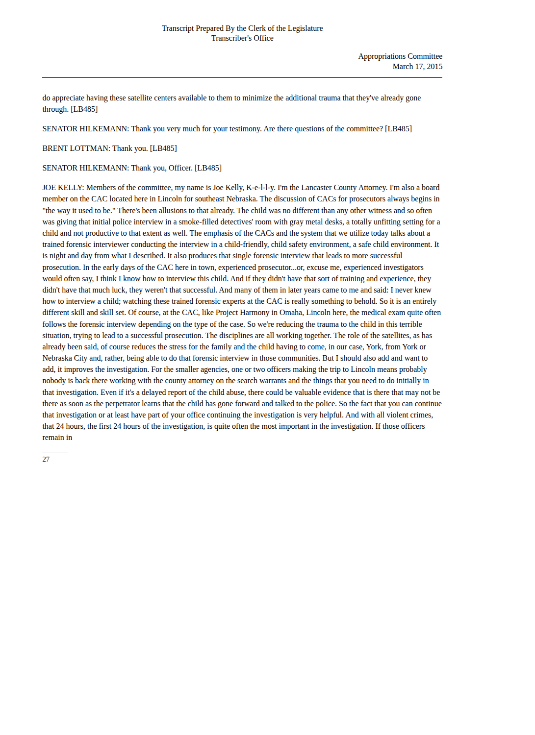Transcript Prepared By the Clerk of the Legislature
Transcriber's Office
Appropriations Committee
March 17, 2015
do appreciate having these satellite centers available to them to minimize the additional trauma that they've already gone through. [LB485]
SENATOR HILKEMANN: Thank you very much for your testimony. Are there questions of the committee? [LB485]
BRENT LOTTMAN: Thank you. [LB485]
SENATOR HILKEMANN: Thank you, Officer. [LB485]
JOE KELLY: Members of the committee, my name is Joe Kelly, K-e-l-l-y. I'm the Lancaster County Attorney. I'm also a board member on the CAC located here in Lincoln for southeast Nebraska. The discussion of CACs for prosecutors always begins in "the way it used to be." There's been allusions to that already. The child was no different than any other witness and so often was giving that initial police interview in a smoke-filled detectives' room with gray metal desks, a totally unfitting setting for a child and not productive to that extent as well. The emphasis of the CACs and the system that we utilize today talks about a trained forensic interviewer conducting the interview in a child-friendly, child safety environment, a safe child environment. It is night and day from what I described. It also produces that single forensic interview that leads to more successful prosecution. In the early days of the CAC here in town, experienced prosecutor...or, excuse me, experienced investigators would often say, I think I know how to interview this child. And if they didn't have that sort of training and experience, they didn't have that much luck, they weren't that successful. And many of them in later years came to me and said: I never knew how to interview a child; watching these trained forensic experts at the CAC is really something to behold. So it is an entirely different skill and skill set. Of course, at the CAC, like Project Harmony in Omaha, Lincoln here, the medical exam quite often follows the forensic interview depending on the type of the case. So we're reducing the trauma to the child in this terrible situation, trying to lead to a successful prosecution. The disciplines are all working together. The role of the satellites, as has already been said, of course reduces the stress for the family and the child having to come, in our case, York, from York or Nebraska City and, rather, being able to do that forensic interview in those communities. But I should also add and want to add, it improves the investigation. For the smaller agencies, one or two officers making the trip to Lincoln means probably nobody is back there working with the county attorney on the search warrants and the things that you need to do initially in that investigation. Even if it's a delayed report of the child abuse, there could be valuable evidence that is there that may not be there as soon as the perpetrator learns that the child has gone forward and talked to the police. So the fact that you can continue that investigation or at least have part of your office continuing the investigation is very helpful. And with all violent crimes, that 24 hours, the first 24 hours of the investigation, is quite often the most important in the investigation. If those officers remain in
27